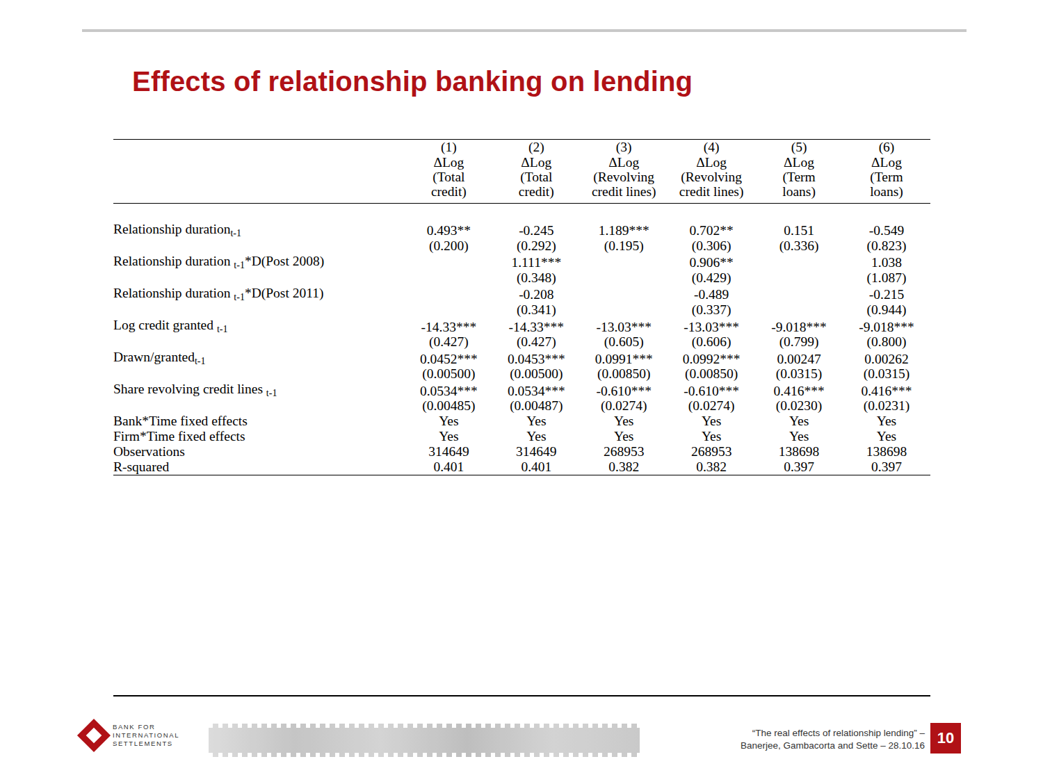Effects of relationship banking on lending
| | (1) | (2) | (3) | (4) | (5) | (6) |
| | ΔLog (Total credit) | ΔLog (Total credit) | ΔLog (Revolving credit lines) | ΔLog (Revolving credit lines) | ΔLog (Term loans) | ΔLog (Term loans) |
| Relationship duration t-1 | 0.493** | -0.245 | 1.189*** | 0.702** | 0.151 | -0.549 |
| | (0.200) | (0.292) | (0.195) | (0.306) | (0.336) | (0.823) |
| Relationship duration t-1 *D(Post 2008) | | 1.111*** | | 0.906** | | 1.038 |
| | | (0.348) | | (0.429) | | (1.087) |
| Relationship duration t-1 *D(Post 2011) | | -0.208 | | -0.489 | | -0.215 |
| | | (0.341) | | (0.337) | | (0.944) |
| Log credit granted t-1 | -14.33*** | -14.33*** | -13.03*** | -13.03*** | -9.018*** | -9.018*** |
| | (0.427) | (0.427) | (0.605) | (0.606) | (0.799) | (0.800) |
| Drawn/granted t-1 | 0.0452*** | 0.0453*** | 0.0991*** | 0.0992*** | 0.00247 | 0.00262 |
| | (0.00500) | (0.00500) | (0.00850) | (0.00850) | (0.0315) | (0.0315) |
| Share revolving credit lines t-1 | 0.0534*** | 0.0534*** | -0.610*** | -0.610*** | 0.416*** | 0.416*** |
| | (0.00485) | (0.00487) | (0.0274) | (0.0274) | (0.0230) | (0.0231) |
| Bank*Time fixed effects | Yes | Yes | Yes | Yes | Yes | Yes |
| Firm*Time fixed effects | Yes | Yes | Yes | Yes | Yes | Yes |
| Observations | 314649 | 314649 | 268953 | 268953 | 138698 | 138698 |
| R-squared | 0.401 | 0.401 | 0.382 | 0.382 | 0.397 | 0.397 |
Bank for
International
Settlements
“The real effects of relationship lending” –
Banerjee, Gambacorta and Sette – 28.10.16
10